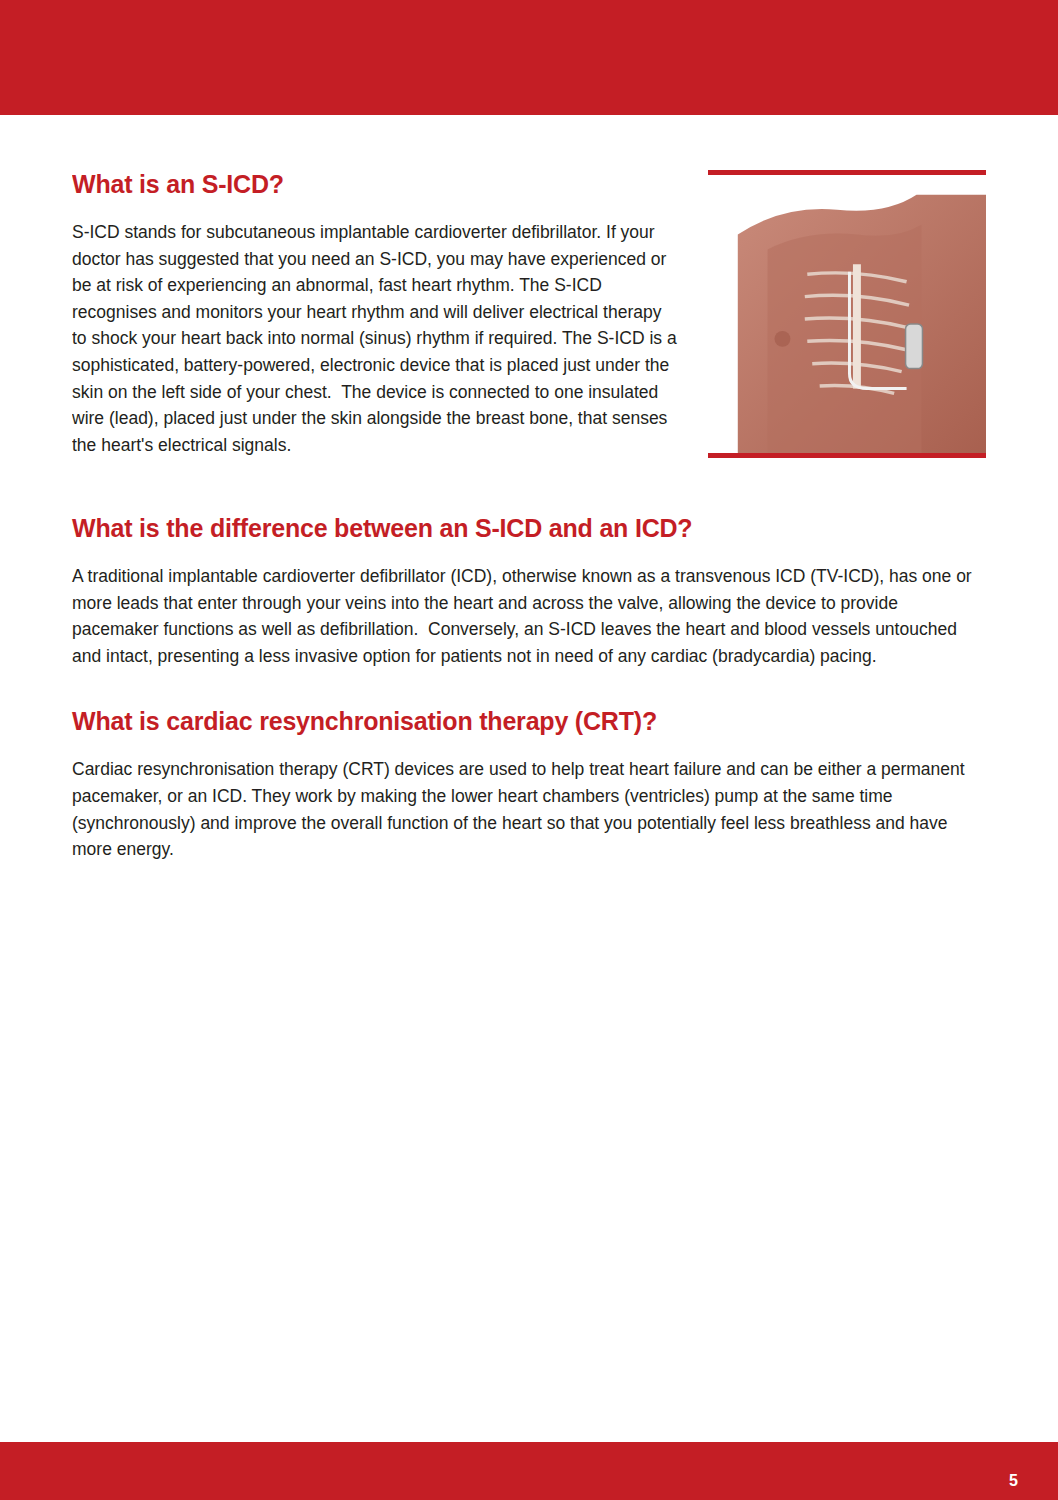What is an S-ICD?
S-ICD stands for subcutaneous implantable cardioverter defibrillator. If your doctor has suggested that you need an S-ICD, you may have experienced or be at risk of experiencing an abnormal, fast heart rhythm. The S-ICD recognises and monitors your heart rhythm and will deliver electrical therapy to shock your heart back into normal (sinus) rhythm if required. The S-ICD is a sophisticated, battery-powered, electronic device that is placed just under the skin on the left side of your chest. The device is connected to one insulated wire (lead), placed just under the skin alongside the breast bone, that senses the heart's electrical signals.
What is the difference between an S-ICD and an ICD?
A traditional implantable cardioverter defibrillator (ICD), otherwise known as a transvenous ICD (TV-ICD), has one or more leads that enter through your veins into the heart and across the valve, allowing the device to provide pacemaker functions as well as defibrillation. Conversely, an S-ICD leaves the heart and blood vessels untouched and intact, presenting a less invasive option for patients not in need of any cardiac (bradycardia) pacing.
What is cardiac resynchronisation therapy (CRT)?
Cardiac resynchronisation therapy (CRT) devices are used to help treat heart failure and can be either a permanent pacemaker, or an ICD. They work by making the lower heart chambers (ventricles) pump at the same time (synchronously) and improve the overall function of the heart so that you potentially feel less breathless and have more energy.
5